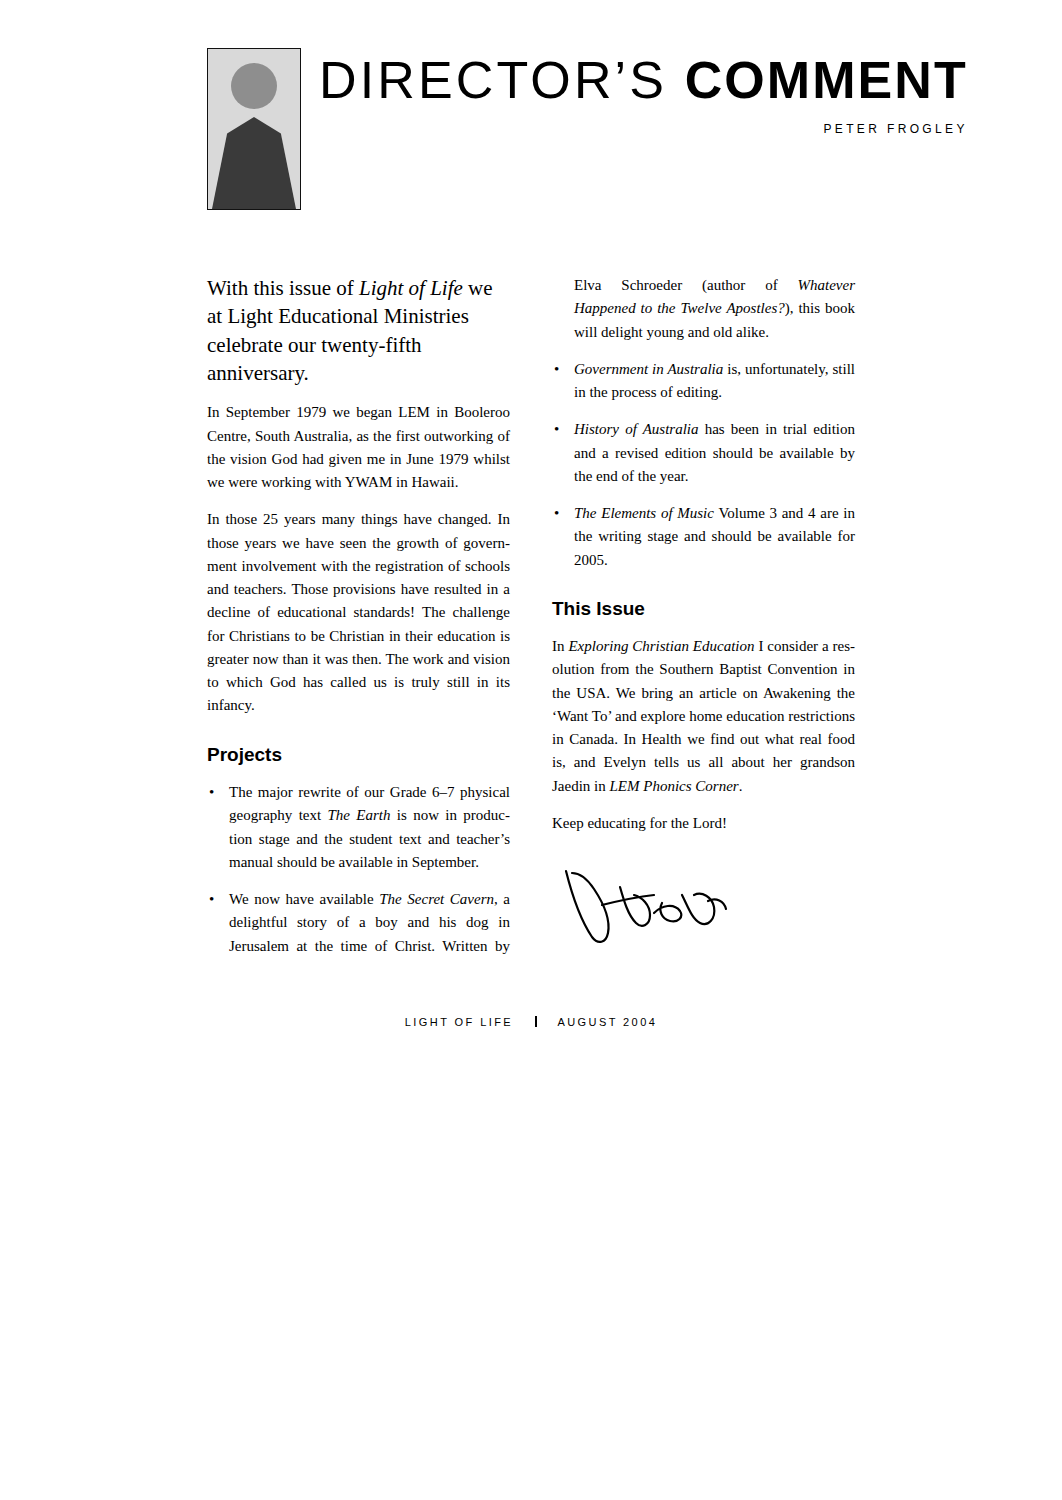DIRECTOR’S COMMENT
Peter Frogley
With this issue of Light of Life we at Light Educational Ministries celebrate our twenty-fifth anniversary.
In September 1979 we began LEM in Booleroo Centre, South Australia, as the first outworking of the vision God had given me in June 1979 whilst we were working with YWAM in Hawaii.
In those 25 years many things have changed. In those years we have seen the growth of government involvement with the registration of schools and teachers. Those provisions have resulted in a decline of educational standards! The challenge for Christians to be Christian in their education is greater now than it was then. The work and vision to which God has called us is truly still in its infancy.
Projects
The major rewrite of our Grade 6–7 physical geography text The Earth is now in production stage and the student text and teacher’s manual should be available in September.
We now have available The Secret Cavern, a delightful story of a boy and his dog in Jerusalem at the time of Christ. Written by Elva Schroeder (author of Whatever Happened to the Twelve Apostles?), this book will delight young and old alike.
Government in Australia is, unfortunately, still in the process of editing.
History of Australia has been in trial edition and a revised edition should be available by the end of the year.
The Elements of Music Volume 3 and 4 are in the writing stage and should be available for 2005.
This Issue
In Exploring Christian Education I consider a resolution from the Southern Baptist Convention in the USA. We bring an article on Awakening the ‘Want To’ and explore home education restrictions in Canada. In Health we find out what real food is, and Evelyn tells us all about her grandson Jaedin in LEM Phonics Corner.
Keep educating for the Lord!
Light of Life August 2004